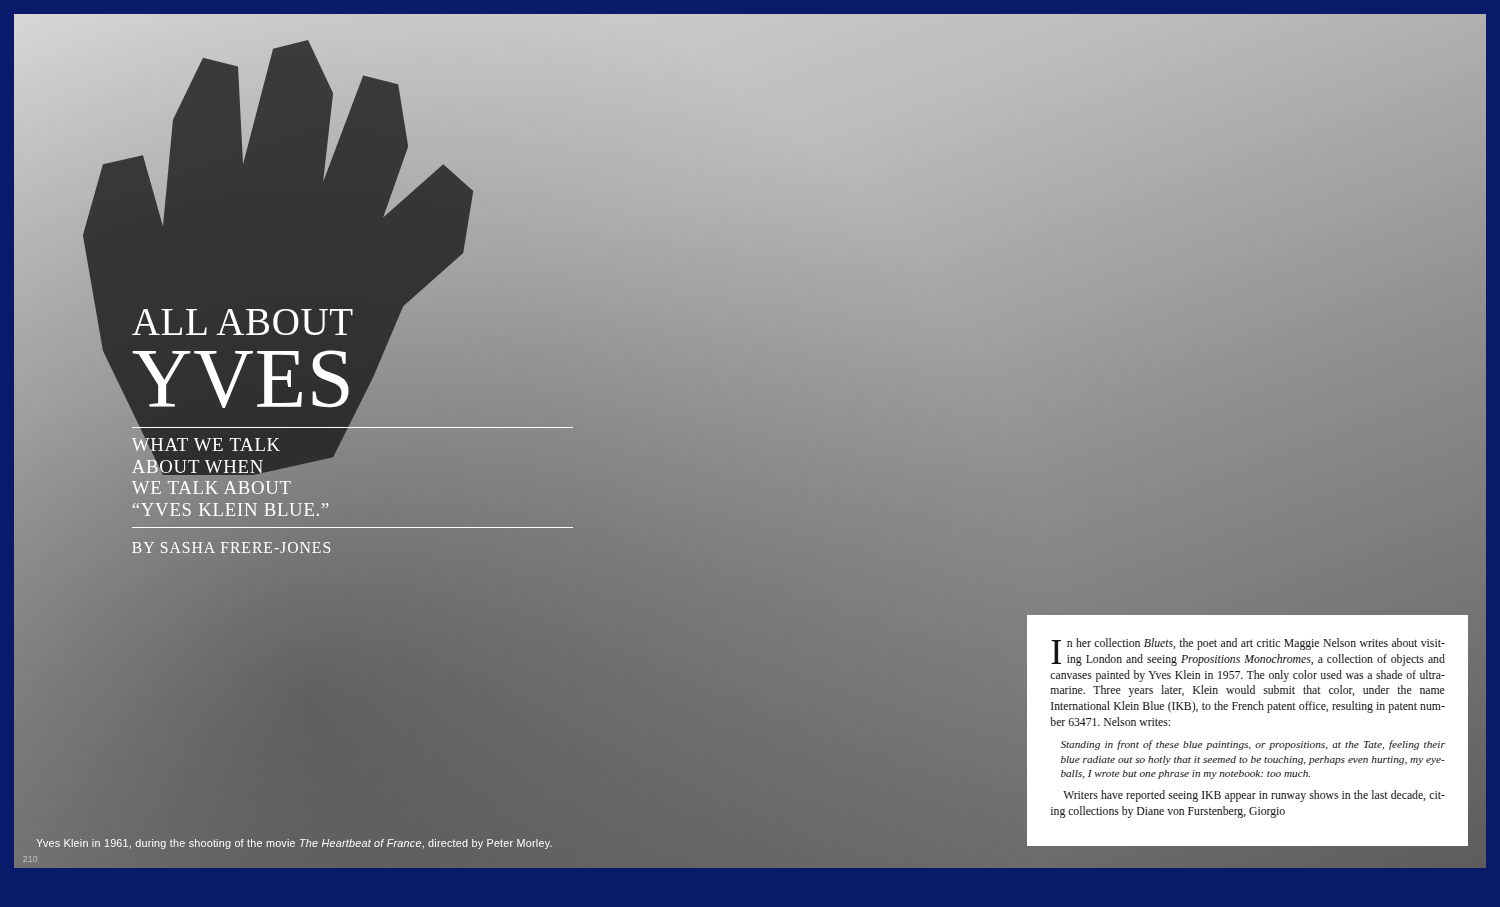ALL ABOUT YVES
WHAT WE TALK
ABOUT WHEN
WE TALK ABOUT
“YVES KLEIN BLUE.”
BY SASHA FRERE-JONES
Yves Klein in 1961, during the shooting of the movie The Heartbeat of France, directed by Peter Morley.
210
In her collection Bluets, the poet and art critic Maggie Nelson writes about visiting London and seeing Propositions Monochromes, a collection of objects and canvases painted by Yves Klein in 1957. The only color used was a shade of ultramarine. Three years later, Klein would submit that color, under the name International Klein Blue (IKB), to the French patent office, resulting in patent number 63471. Nelson writes:
Standing in front of these blue paintings, or propositions, at the Tate, feeling their blue radiate out so hotly that it seemed to be touching, perhaps even hurting, my eyeballs, I wrote but one phrase in my notebook: too much.
Writers have reported seeing IKB appear in runway shows in the last decade, citing collections by Diane von Furstenberg, Giorgio